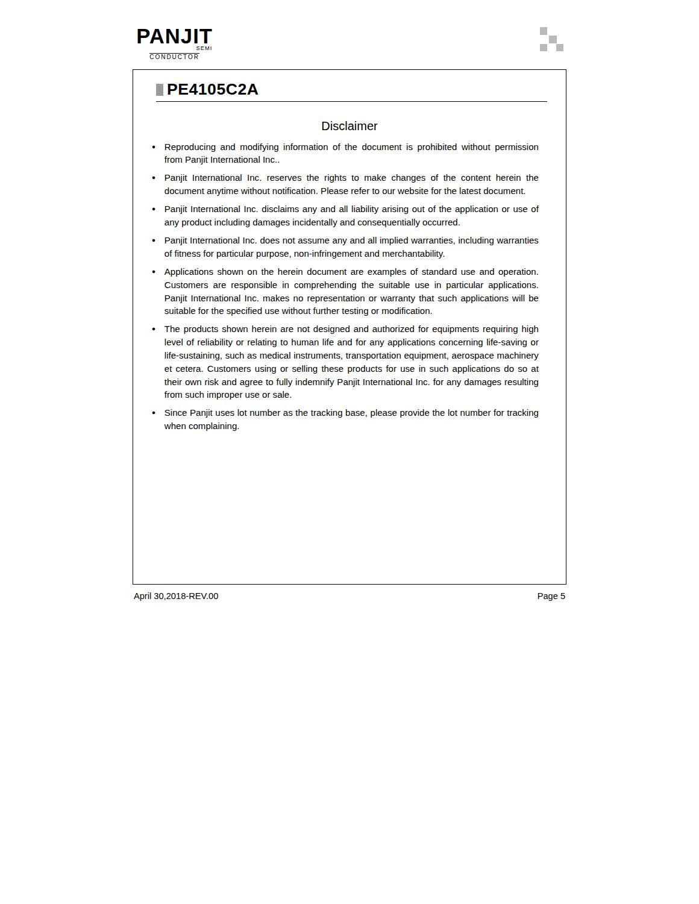PANJIT
SEMI
CONDUCTOR
PE4105C2A
Disclaimer
Reproducing and modifying information of the document is prohibited without permission from Panjit International Inc..
Panjit International Inc. reserves the rights to make changes of the content herein the document anytime without notification. Please refer to our website for the latest document.
Panjit International Inc. disclaims any and all liability arising out of the application or use of any product including damages incidentally and consequentially occurred.
Panjit International Inc. does not assume any and all implied warranties, including warranties of fitness for particular purpose, non-infringement and merchantability.
Applications shown on the herein document are examples of standard use and operation. Customers are responsible in comprehending the suitable use in particular applications. Panjit International Inc. makes no representation or warranty that such applications will be suitable for the specified use without further testing or modification.
The products shown herein are not designed and authorized for equipments requiring high level of reliability or relating to human life and for any applications concerning life-saving or life-sustaining, such as medical instruments, transportation equipment, aerospace machinery et cetera. Customers using or selling these products for use in such applications do so at their own risk and agree to fully indemnify Panjit International Inc. for any damages resulting from such improper use or sale.
Since Panjit uses lot number as the tracking base, please provide the lot number for tracking when complaining.
April 30,2018-REV.00 Page 5